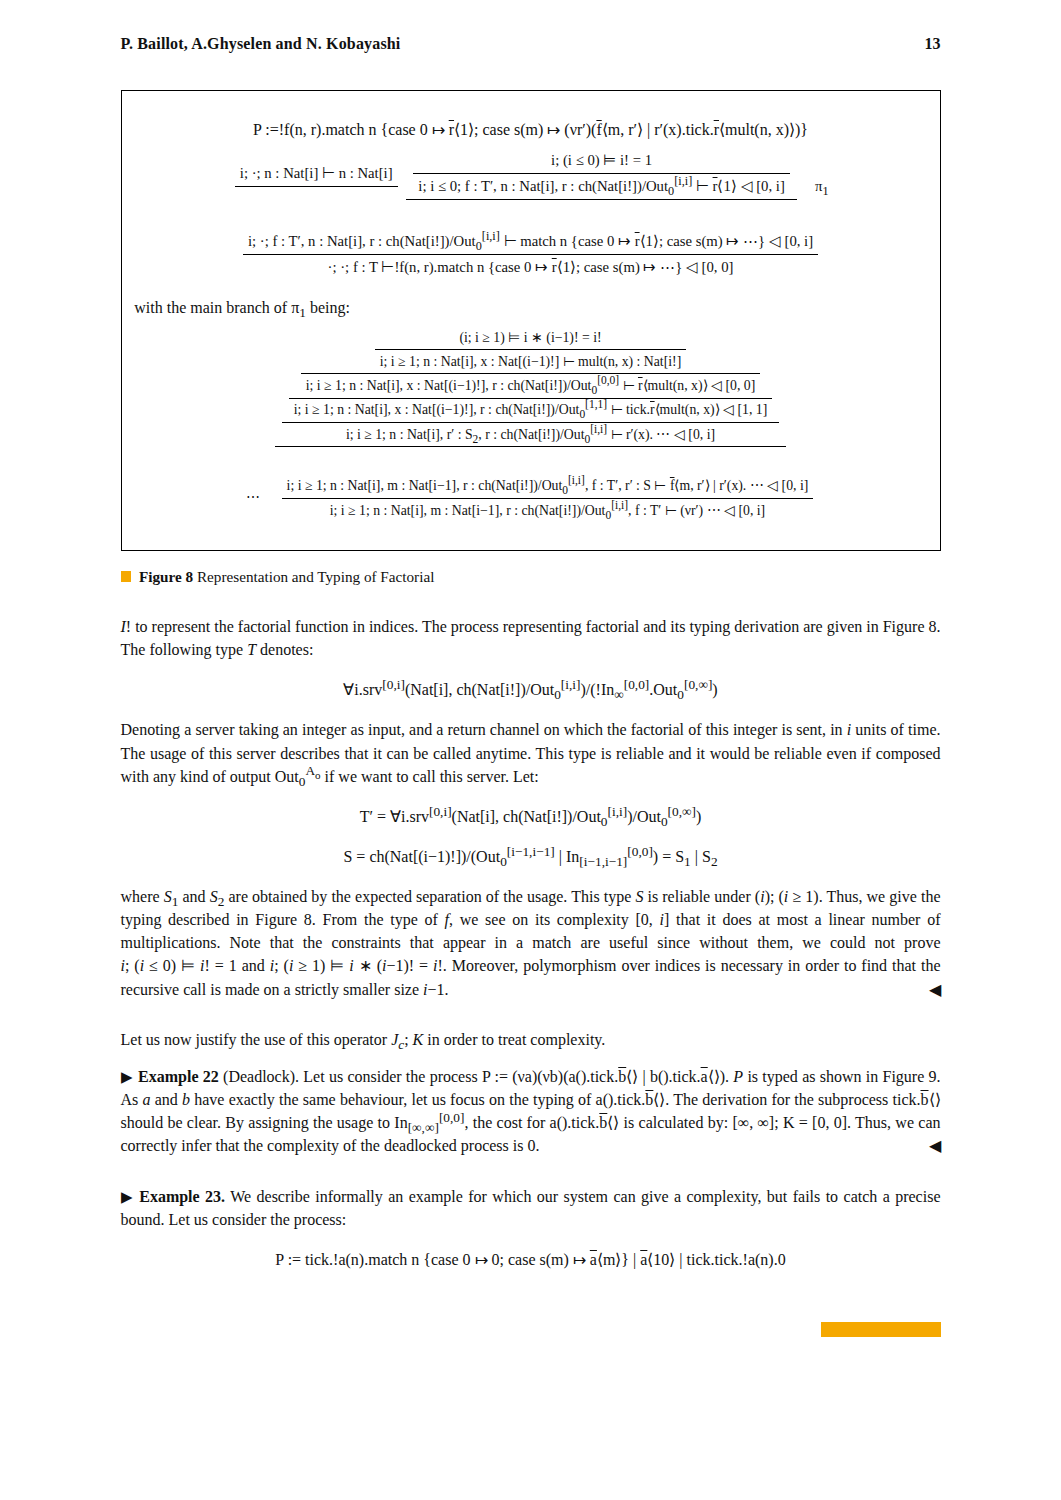P. Baillot, A.Ghyselen and N. Kobayashi 13
P :=!f(n, r).match n {case 0 ↦ r⟨1⟩; case s(m) ↦ (νr′)(f⟨m, r′⟩ | r′(x).tick.r⟨mult(n, x)⟩)}
i; ·; n : Nat[i] ⊢ n : Nat[i] i; (i ≤ 0) ⊨ i! = 1 i; i ≤ 0; f : T′, n : Nat[i], r : ch(Nat[i!])/Out0[i,i] ⊢ r⟨1⟩ ◁ [0, i] π1
i; ·; f : T′, n : Nat[i], r : ch(Nat[i!])/Out0[i,i] ⊢ match n {case 0 ↦ r⟨1⟩; case s(m) ↦ ⋯} ◁ [0, i] ·; ·; f : T ⊢!f(n, r).match n {case 0 ↦ r⟨1⟩; case s(m) ↦ ⋯} ◁ [0, 0]
with the main branch of π1 being:
(i; i ≥ 1) ⊨ i ∗ (i−1)! = i! i; i ≥ 1; n : Nat[i], x : Nat[(i−1)!] ⊢ mult(n, x) : Nat[i!] i; i ≥ 1; n : Nat[i], x : Nat[(i−1)!], r : ch(Nat[i!])/Out0[0,0] ⊢ r⟨mult(n, x)⟩ ◁ [0, 0] i; i ≥ 1; n : Nat[i], x : Nat[(i−1)!], r : ch(Nat[i!])/Out0[1,1] ⊢ tick.r⟨mult(n, x)⟩ ◁ [1, 1] i; i ≥ 1; n : Nat[i], r′ : S2, r : ch(Nat[i!])/Out0[i,i] ⊢ r′(x). ⋯ ◁ [0, i]
⋯ i; i ≥ 1; n : Nat[i], m : Nat[i−1], r : ch(Nat[i!])/Out0[i,i], f : T′, r′ : S ⊢ f⟨m, r′⟩ | r′(x). ⋯ ◁ [0, i] i; i ≥ 1; n : Nat[i], m : Nat[i−1], r : ch(Nat[i!])/Out0[i,i], f : T′ ⊢ (νr′) ⋯ ◁ [0, i]
Figure 8 Representation and Typing of Factorial
I! to represent the factorial function in indices. The process representing factorial and its typing derivation are given in Figure 8. The following type T denotes:
∀i.srv[0,i](Nat[i], ch(Nat[i!])/Out0[i,i])/(!In∞[0,0].Out0[0,∞])
Denoting a server taking an integer as input, and a return channel on which the factorial of this integer is sent, in i units of time. The usage of this server describes that it can be called anytime. This type is reliable and it would be reliable even if composed with any kind of output Out0Ao if we want to call this server. Let:
T′ = ∀i.srv[0,i](Nat[i], ch(Nat[i!])/Out0[i,i])/Out0[0,∞])
S = ch(Nat[(i−1)!])/(Out0[i−1,i−1] | In[i−1,i−1][0,0]) = S1 | S2
where S1 and S2 are obtained by the expected separation of the usage. This type S is reliable under (i); (i ≥ 1). Thus, we give the typing described in Figure 8. From the type of f, we see on its complexity [0, i] that it does at most a linear number of multiplications. Note that the constraints that appear in a match are useful since without them, we could not prove i; (i ≤ 0) ⊨ i! = 1 and i; (i ≥ 1) ⊨ i ∗ (i−1)! = i!. Moreover, polymorphism over indices is necessary in order to find that the recursive call is made on a strictly smaller size i−1. ◀
Let us now justify the use of this operator Jc; K in order to treat complexity.
▶Example 22 (Deadlock). Let us consider the process P := (νa)(νb)(a().tick.b⟨⟩ | b().tick.a⟨⟩). P is typed as shown in Figure 9. As a and b have exactly the same behaviour, let us focus on the typing of a().tick.b⟨⟩. The derivation for the subprocess tick.b⟨⟩ should be clear. By assigning the usage to In[∞,∞][0,0], the cost for a().tick.b⟨⟩ is calculated by: [∞, ∞]; K = [0, 0]. Thus, we can correctly infer that the complexity of the deadlocked process is 0. ◀
▶Example 23. We describe informally an example for which our system can give a complexity, but fails to catch a precise bound. Let us consider the process:
P := tick.!a(n).match n {case 0 ↦ 0; case s(m) ↦ a⟨m⟩} | a⟨10⟩ | tick.tick.!a(n).0